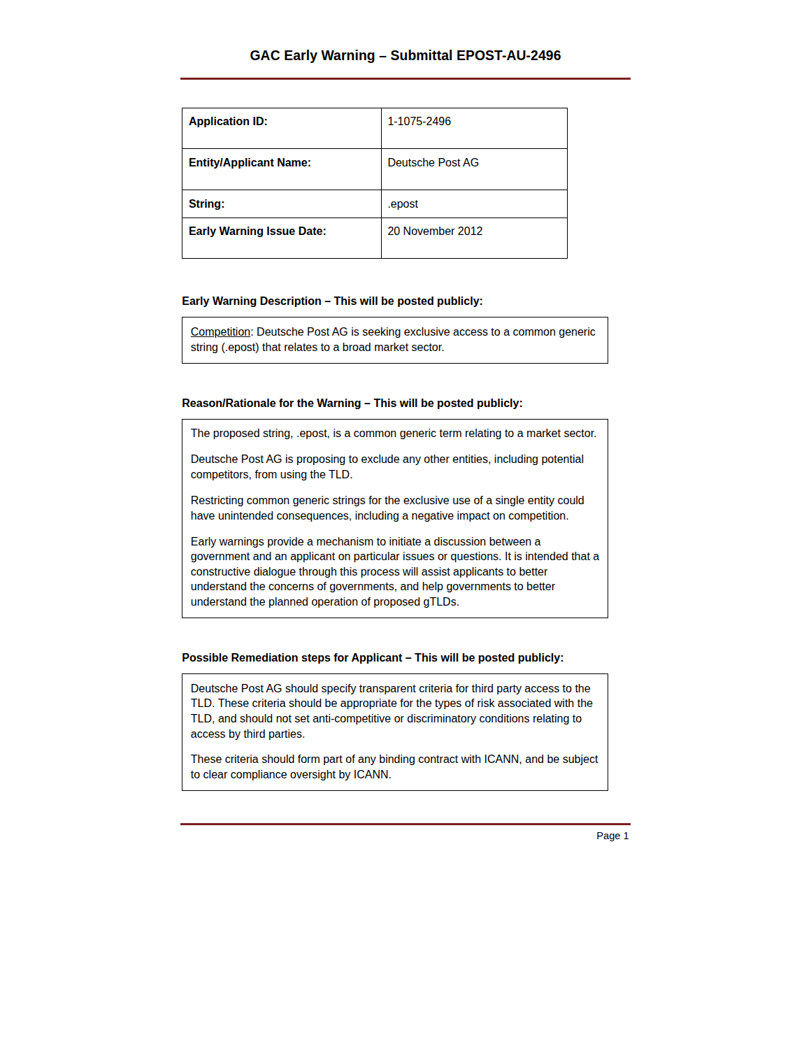GAC Early Warning – Submittal EPOST-AU-2496
| Application ID: | 1-1075-2496 |
| Entity/Applicant Name: | Deutsche Post AG |
| String: | .epost |
| Early Warning Issue Date: | 20 November 2012 |
Early Warning Description – This will be posted publicly:
Competition: Deutsche Post AG is seeking exclusive access to a common generic string (.epost) that relates to a broad market sector.
Reason/Rationale for the Warning – This will be posted publicly:
The proposed string, .epost, is a common generic term relating to a market sector.
Deutsche Post AG is proposing to exclude any other entities, including potential competitors, from using the TLD.
Restricting common generic strings for the exclusive use of a single entity could have unintended consequences, including a negative impact on competition.
Early warnings provide a mechanism to initiate a discussion between a government and an applicant on particular issues or questions. It is intended that a constructive dialogue through this process will assist applicants to better understand the concerns of governments, and help governments to better understand the planned operation of proposed gTLDs.
Possible Remediation steps for Applicant – This will be posted publicly:
Deutsche Post AG should specify transparent criteria for third party access to the TLD. These criteria should be appropriate for the types of risk associated with the TLD, and should not set anti-competitive or discriminatory conditions relating to access by third parties.
These criteria should form part of any binding contract with ICANN, and be subject to clear compliance oversight by ICANN.
Page 1